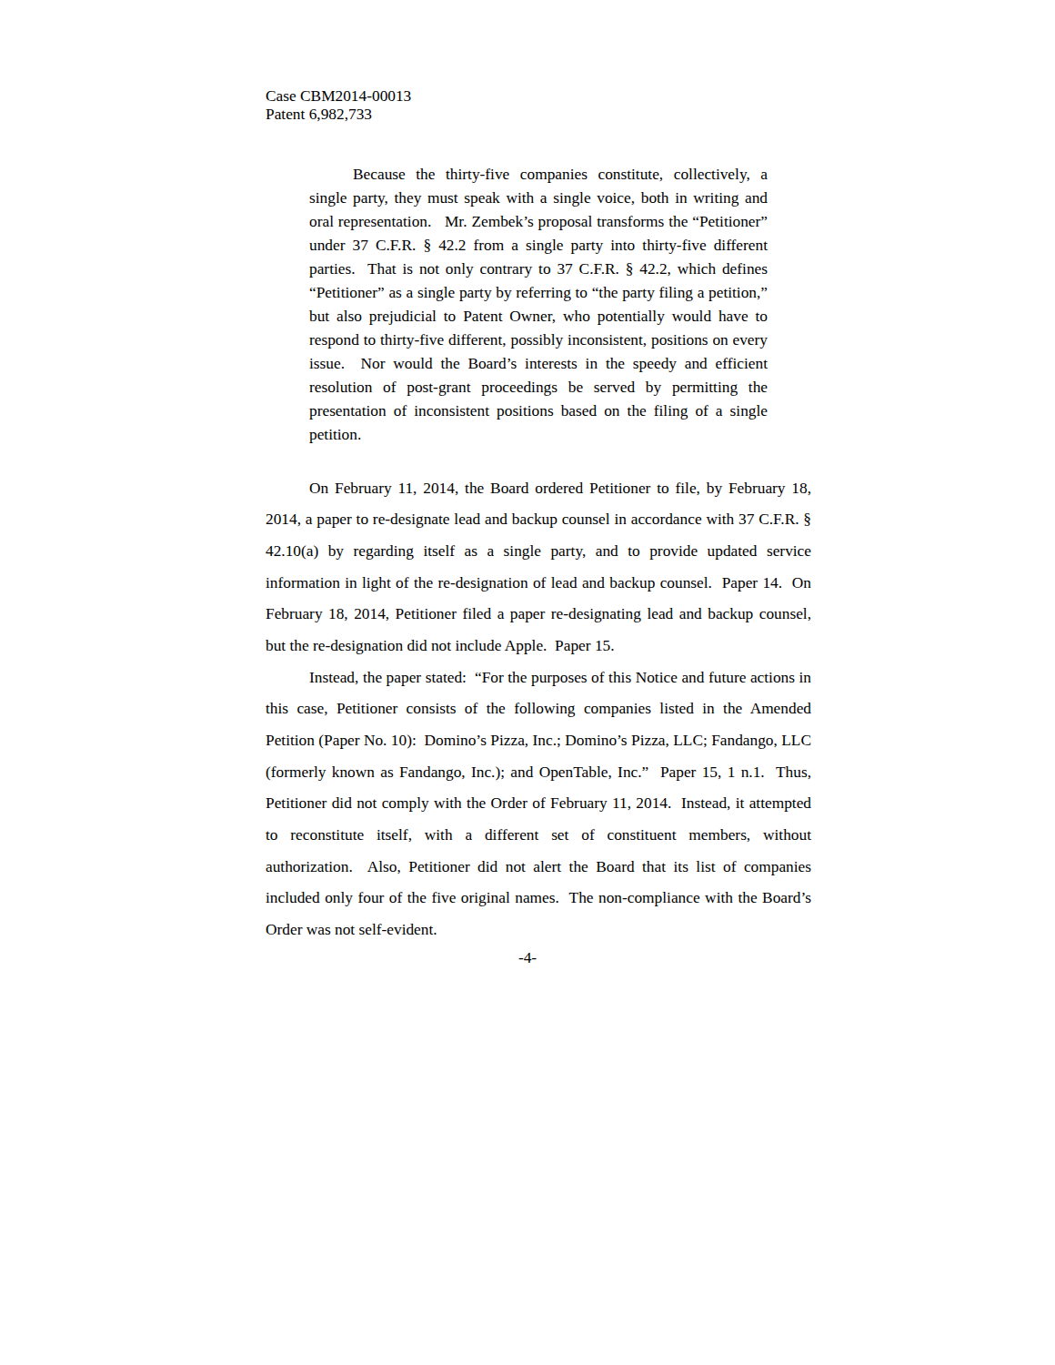Case CBM2014-00013
Patent 6,982,733
Because the thirty-five companies constitute, collectively, a single party, they must speak with a single voice, both in writing and oral representation. Mr. Zembek’s proposal transforms the “Petitioner” under 37 C.F.R. § 42.2 from a single party into thirty-five different parties. That is not only contrary to 37 C.F.R. § 42.2, which defines “Petitioner” as a single party by referring to “the party filing a petition,” but also prejudicial to Patent Owner, who potentially would have to respond to thirty-five different, possibly inconsistent, positions on every issue. Nor would the Board’s interests in the speedy and efficient resolution of post-grant proceedings be served by permitting the presentation of inconsistent positions based on the filing of a single petition.
On February 11, 2014, the Board ordered Petitioner to file, by February 18, 2014, a paper to re-designate lead and backup counsel in accordance with 37 C.F.R. § 42.10(a) by regarding itself as a single party, and to provide updated service information in light of the re-designation of lead and backup counsel. Paper 14. On February 18, 2014, Petitioner filed a paper re-designating lead and backup counsel, but the re-designation did not include Apple. Paper 15.
Instead, the paper stated: “For the purposes of this Notice and future actions in this case, Petitioner consists of the following companies listed in the Amended Petition (Paper No. 10): Domino’s Pizza, Inc.; Domino’s Pizza, LLC; Fandango, LLC (formerly known as Fandango, Inc.); and OpenTable, Inc.” Paper 15, 1 n.1. Thus, Petitioner did not comply with the Order of February 11, 2014. Instead, it attempted to reconstitute itself, with a different set of constituent members, without authorization. Also, Petitioner did not alert the Board that its list of companies included only four of the five original names. The non-compliance with the Board’s Order was not self-evident.
-4-